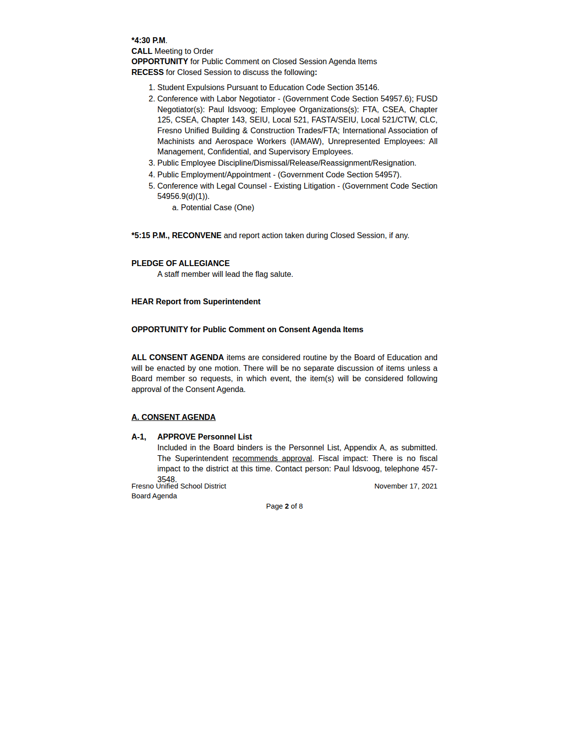*4:30 P.M.
CALL Meeting to Order
OPPORTUNITY for Public Comment on Closed Session Agenda Items
RECESS for Closed Session to discuss the following:
Student Expulsions Pursuant to Education Code Section 35146.
Conference with Labor Negotiator - (Government Code Section 54957.6); FUSD Negotiator(s): Paul Idsvoog; Employee Organizations(s): FTA, CSEA, Chapter 125, CSEA, Chapter 143, SEIU, Local 521, FASTA/SEIU, Local 521/CTW, CLC, Fresno Unified Building & Construction Trades/FTA; International Association of Machinists and Aerospace Workers (IAMAW), Unrepresented Employees: All Management, Confidential, and Supervisory Employees.
Public Employee Discipline/Dismissal/Release/Reassignment/Resignation.
Public Employment/Appointment - (Government Code Section 54957).
Conference with Legal Counsel - Existing Litigation - (Government Code Section 54956.9(d)(1)).
Potential Case (One)
*5:15 P.M., RECONVENE and report action taken during Closed Session, if any.
PLEDGE OF ALLEGIANCE
A staff member will lead the flag salute.
HEAR Report from Superintendent
OPPORTUNITY for Public Comment on Consent Agenda Items
ALL CONSENT AGENDA items are considered routine by the Board of Education and will be enacted by one motion. There will be no separate discussion of items unless a Board member so requests, in which event, the item(s) will be considered following approval of the Consent Agenda.
A. CONSENT AGENDA
A-1,
APPROVE Personnel List
Included in the Board binders is the Personnel List, Appendix A, as submitted. The Superintendent recommends approval. Fiscal impact: There is no fiscal impact to the district at this time. Contact person: Paul Idsvoog, telephone 457-3548.
Fresno Unified School District
November 17, 2021
Board Agenda
Page 2 of 8